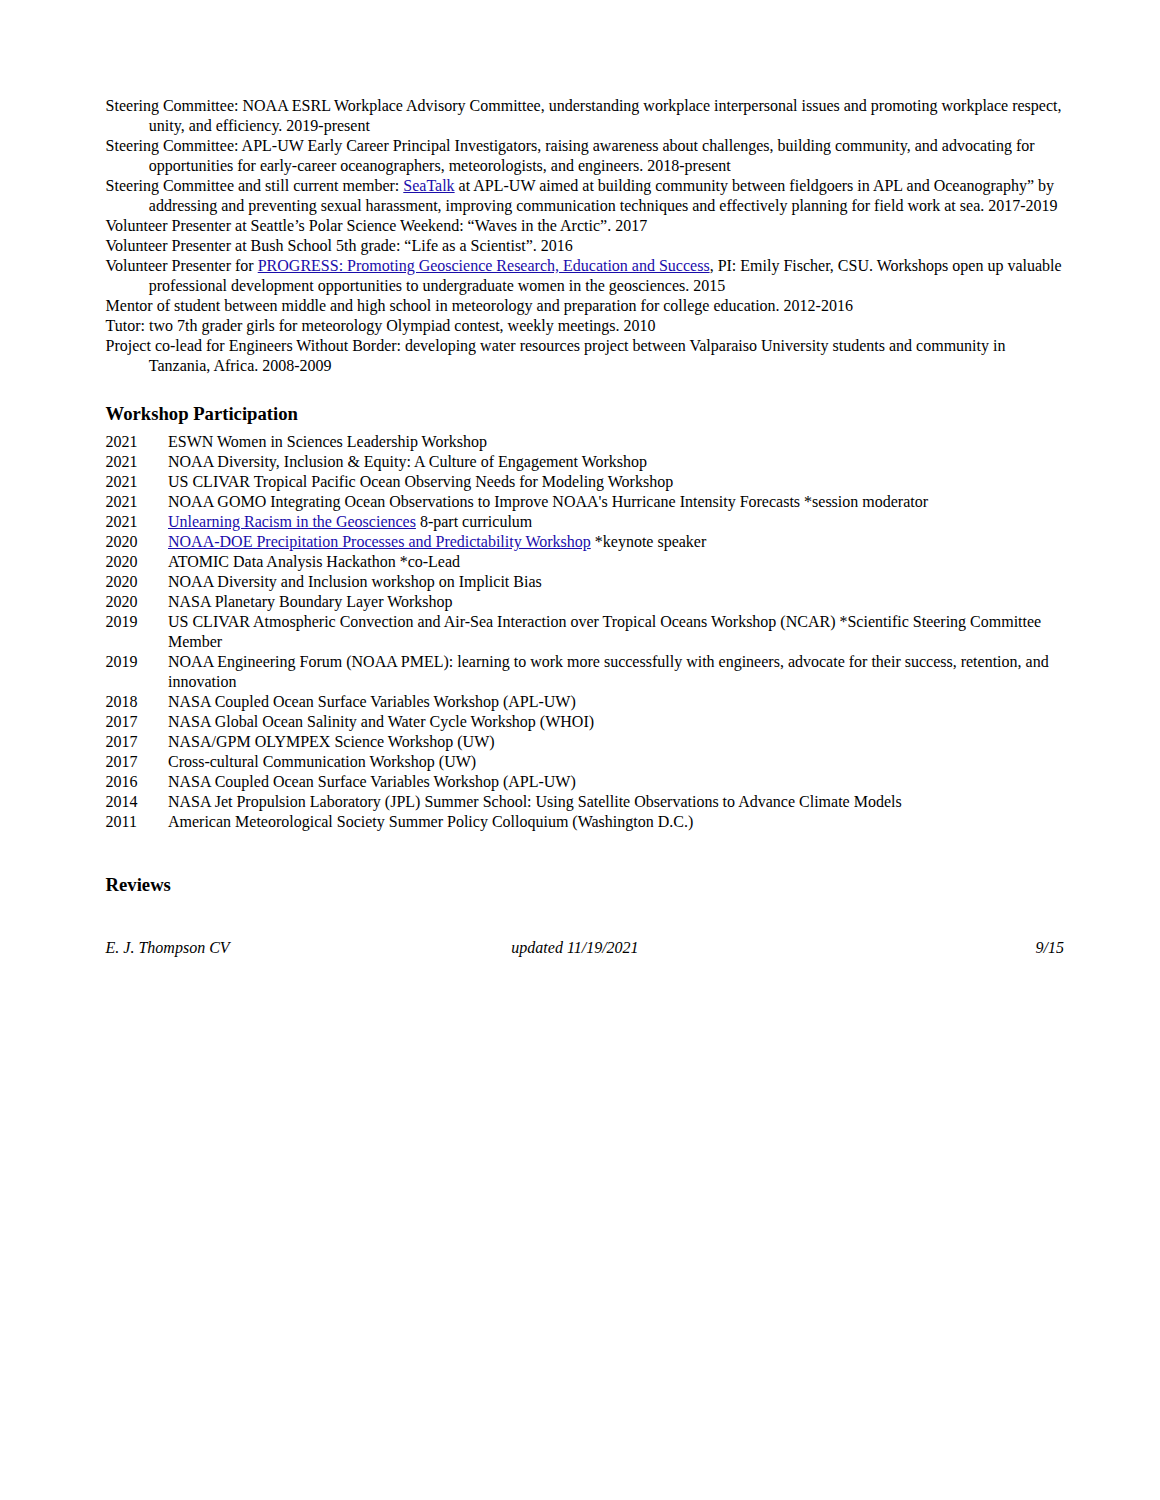Steering Committee: NOAA ESRL Workplace Advisory Committee, understanding workplace interpersonal issues and promoting workplace respect, unity, and efficiency. 2019-present
Steering Committee: APL-UW Early Career Principal Investigators, raising awareness about challenges, building community, and advocating for opportunities for early-career oceanographers, meteorologists, and engineers. 2018-present
Steering Committee and still current member: SeaTalk at APL-UW aimed at building community between fieldgoers in APL and Oceanography” by addressing and preventing sexual harassment, improving communication techniques and effectively planning for field work at sea. 2017-2019
Volunteer Presenter at Seattle’s Polar Science Weekend: “Waves in the Arctic”. 2017
Volunteer Presenter at Bush School 5th grade: “Life as a Scientist”. 2016
Volunteer Presenter for PROGRESS: Promoting Geoscience Research, Education and Success, PI: Emily Fischer, CSU. Workshops open up valuable professional development opportunities to undergraduate women in the geosciences. 2015
Mentor of student between middle and high school in meteorology and preparation for college education. 2012-2016
Tutor: two 7th grader girls for meteorology Olympiad contest, weekly meetings. 2010
Project co-lead for Engineers Without Border: developing water resources project between Valparaiso University students and community in Tanzania, Africa. 2008-2009
Workshop Participation
| 2021 | ESWN Women in Sciences Leadership Workshop |
| 2021 | NOAA Diversity, Inclusion & Equity: A Culture of Engagement Workshop |
| 2021 | US CLIVAR Tropical Pacific Ocean Observing Needs for Modeling Workshop |
| 2021 | NOAA GOMO Integrating Ocean Observations to Improve NOAA's Hurricane Intensity Forecasts *session moderator |
| 2021 | Unlearning Racism in the Geosciences 8-part curriculum |
| 2020 | NOAA-DOE Precipitation Processes and Predictability Workshop *keynote speaker |
| 2020 | ATOMIC Data Analysis Hackathon *co-Lead |
| 2020 | NOAA Diversity and Inclusion workshop on Implicit Bias |
| 2020 | NASA Planetary Boundary Layer Workshop |
| 2019 | US CLIVAR Atmospheric Convection and Air-Sea Interaction over Tropical Oceans Workshop (NCAR) *Scientific Steering Committee Member |
| 2019 | NOAA Engineering Forum (NOAA PMEL): learning to work more successfully with engineers, advocate for their success, retention, and innovation |
| 2018 | NASA Coupled Ocean Surface Variables Workshop (APL-UW) |
| 2017 | NASA Global Ocean Salinity and Water Cycle Workshop (WHOI) |
| 2017 | NASA/GPM OLYMPEX Science Workshop (UW) |
| 2017 | Cross-cultural Communication Workshop (UW) |
| 2016 | NASA Coupled Ocean Surface Variables Workshop (APL-UW) |
| 2014 | NASA Jet Propulsion Laboratory (JPL) Summer School: Using Satellite Observations to Advance Climate Models |
| 2011 | American Meteorological Society Summer Policy Colloquium (Washington D.C.) |
Reviews
E. J. Thompson CV updated 11/19/2021 9/15